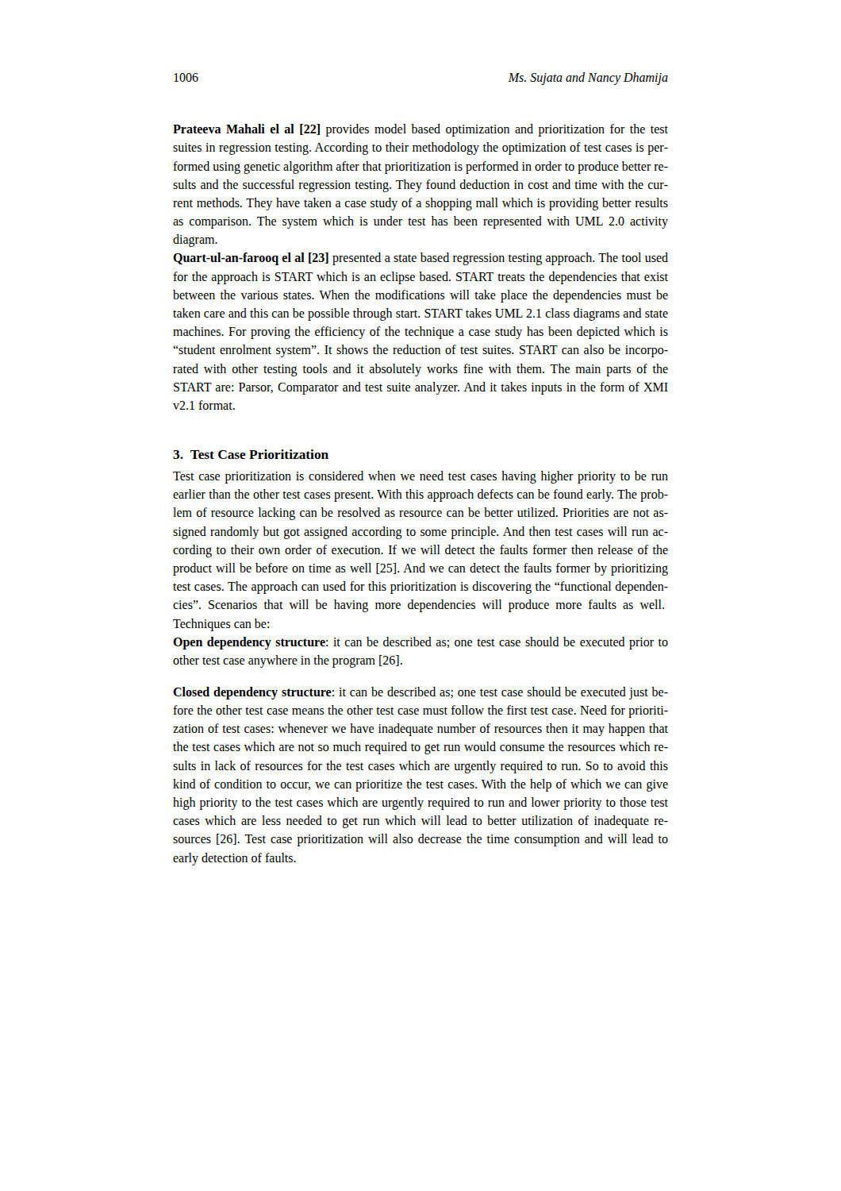1006 Ms. Sujata and Nancy Dhamija
Prateeva Mahali el al [22] provides model based optimization and prioritization for the test suites in regression testing. According to their methodology the optimization of test cases is performed using genetic algorithm after that prioritization is performed in order to produce better results and the successful regression testing. They found deduction in cost and time with the current methods. They have taken a case study of a shopping mall which is providing better results as comparison. The system which is under test has been represented with UML 2.0 activity diagram.
Quart-ul-an-farooq el al [23] presented a state based regression testing approach. The tool used for the approach is START which is an eclipse based. START treats the dependencies that exist between the various states. When the modifications will take place the dependencies must be taken care and this can be possible through start. START takes UML 2.1 class diagrams and state machines. For proving the efficiency of the technique a case study has been depicted which is “student enrolment system”. It shows the reduction of test suites. START can also be incorporated with other testing tools and it absolutely works fine with them. The main parts of the START are: Parsor, Comparator and test suite analyzer. And it takes inputs in the form of XMI v2.1 format.
3. Test Case Prioritization
Test case prioritization is considered when we need test cases having higher priority to be run earlier than the other test cases present. With this approach defects can be found early. The problem of resource lacking can be resolved as resource can be better utilized. Priorities are not assigned randomly but got assigned according to some principle. And then test cases will run according to their own order of execution. If we will detect the faults former then release of the product will be before on time as well [25]. And we can detect the faults former by prioritizing test cases. The approach can used for this prioritization is discovering the “functional dependencies”. Scenarios that will be having more dependencies will produce more faults as well. Techniques can be:
Open dependency structure: it can be described as; one test case should be executed prior to other test case anywhere in the program [26].
Closed dependency structure: it can be described as; one test case should be executed just before the other test case means the other test case must follow the first test case. Need for prioritization of test cases: whenever we have inadequate number of resources then it may happen that the test cases which are not so much required to get run would consume the resources which results in lack of resources for the test cases which are urgently required to run. So to avoid this kind of condition to occur, we can prioritize the test cases. With the help of which we can give high priority to the test cases which are urgently required to run and lower priority to those test cases which are less needed to get run which will lead to better utilization of inadequate resources [26]. Test case prioritization will also decrease the time consumption and will lead to early detection of faults.